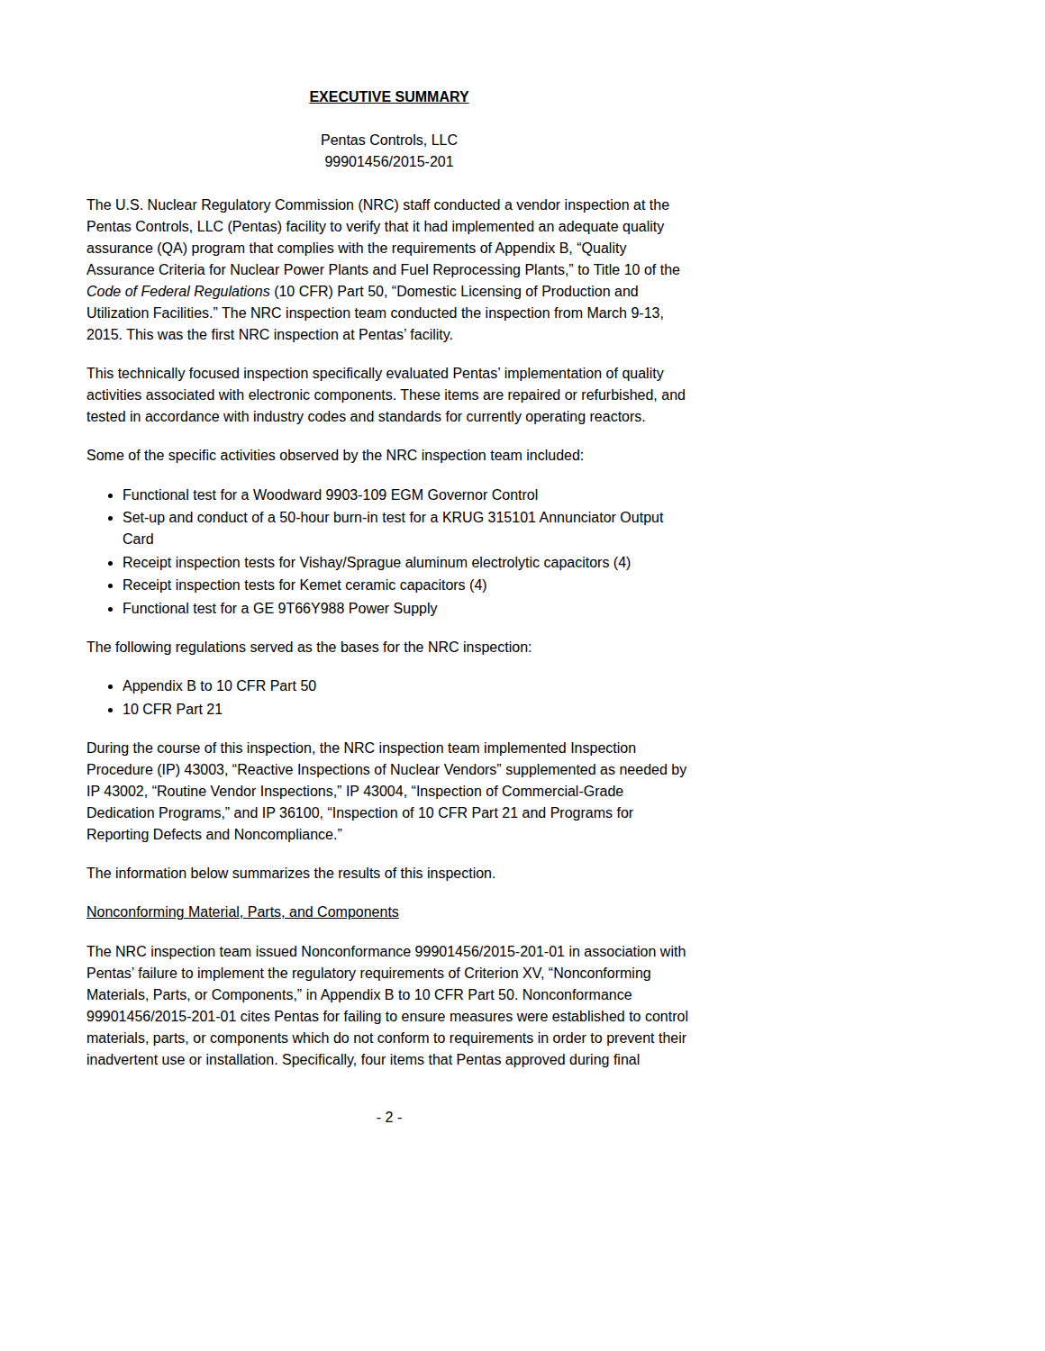EXECUTIVE SUMMARY
Pentas Controls, LLC
99901456/2015-201
The U.S. Nuclear Regulatory Commission (NRC) staff conducted a vendor inspection at the Pentas Controls, LLC (Pentas) facility to verify that it had implemented an adequate quality assurance (QA) program that complies with the requirements of Appendix B, “Quality Assurance Criteria for Nuclear Power Plants and Fuel Reprocessing Plants,” to Title 10 of the Code of Federal Regulations (10 CFR) Part 50, “Domestic Licensing of Production and Utilization Facilities.” The NRC inspection team conducted the inspection from March 9-13, 2015. This was the first NRC inspection at Pentas’ facility.
This technically focused inspection specifically evaluated Pentas’ implementation of quality activities associated with electronic components. These items are repaired or refurbished, and tested in accordance with industry codes and standards for currently operating reactors.
Some of the specific activities observed by the NRC inspection team included:
Functional test for a Woodward 9903-109 EGM Governor Control
Set-up and conduct of a 50-hour burn-in test for a KRUG 315101 Annunciator Output Card
Receipt inspection tests for Vishay/Sprague aluminum electrolytic capacitors (4)
Receipt inspection tests for Kemet ceramic capacitors (4)
Functional test for a GE 9T66Y988 Power Supply
The following regulations served as the bases for the NRC inspection:
Appendix B to 10 CFR Part 50
10 CFR Part 21
During the course of this inspection, the NRC inspection team implemented Inspection Procedure (IP) 43003, “Reactive Inspections of Nuclear Vendors” supplemented as needed by IP 43002, “Routine Vendor Inspections,” IP 43004, “Inspection of Commercial-Grade Dedication Programs,” and IP 36100, “Inspection of 10 CFR Part 21 and Programs for Reporting Defects and Noncompliance.”
The information below summarizes the results of this inspection.
Nonconforming Material, Parts, and Components
The NRC inspection team issued Nonconformance 99901456/2015-201-01 in association with Pentas’ failure to implement the regulatory requirements of Criterion XV, “Nonconforming Materials, Parts, or Components,” in Appendix B to 10 CFR Part 50. Nonconformance 99901456/2015-201-01 cites Pentas for failing to ensure measures were established to control materials, parts, or components which do not conform to requirements in order to prevent their inadvertent use or installation. Specifically, four items that Pentas approved during final
- 2 -